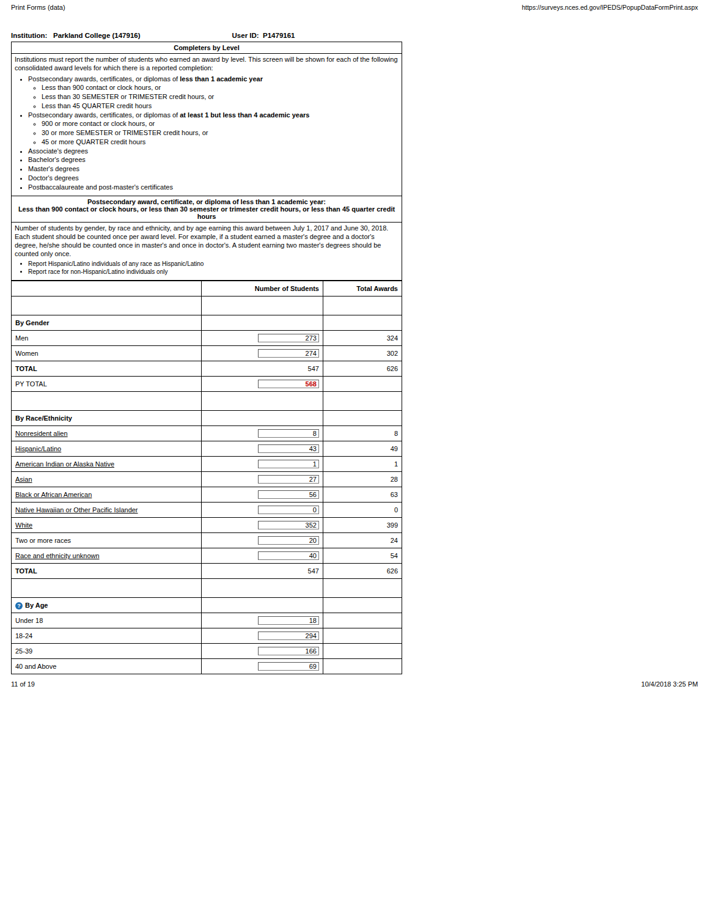Print Forms (data)
https://surveys.nces.ed.gov/IPEDS/PopupDataFormPrint.aspx
Institution: Parkland College (147916)
User ID: P1479161
| Completers by Level |
| Institutions must report the number of students who earned an award by level. This screen will be shown for each of the following consolidated award levels for which there is a reported completion: Postsecondary awards, certificates, or diplomas of less than 1 academic year Less than 900 contact or clock hours, or Less than 30 SEMESTER or TRIMESTER credit hours, or Less than 45 QUARTER credit hours Postsecondary awards, certificates, or diplomas of at least 1 but less than 4 academic years 900 or more contact or clock hours, or 30 or more SEMESTER or TRIMESTER credit hours, or 45 or more QUARTER credit hours Associate's degrees Bachelor's degrees Master's degrees Doctor's degrees Postbaccalaureate and post-master's certificates |
| Postsecondary award, certificate, or diploma of less than 1 academic year: Less than 900 contact or clock hours, or less than 30 semester or trimester credit hours, or less than 45 quarter credit hours |
| Number of students by gender, by race and ethnicity, and by age earning this award between July 1, 2017 and June 30, 2018. Each student should be counted once per award level. For example, if a student earned a master's degree and a doctor's degree, he/she should be counted once in master's and once in doctor's. A student earning two master's degrees should be counted only once. Report Hispanic/Latino individuals of any race as Hispanic/Latino Report race for non-Hispanic/Latino individuals only |
| | Number of Students | Total Awards |
| By Gender | | |
| Men | 273 | 324 |
| Women | 274 | 302 |
| TOTAL | 547 | 626 |
| PY TOTAL | 568 | |
| By Race/Ethnicity | | |
| Nonresident alien | 8 | 8 |
| Hispanic/Latino | 43 | 49 |
| American Indian or Alaska Native | 1 | 1 |
| Asian | 27 | 28 |
| Black or African American | 56 | 63 |
| Native Hawaiian or Other Pacific Islander | 0 | 0 |
| White | 352 | 399 |
| Two or more races | 20 | 24 |
| Race and ethnicity unknown | 40 | 54 |
| TOTAL | 547 | 626 |
| ? By Age | | |
| Under 18 | 18 | |
| 18-24 | 294 | |
| 25-39 | 166 | |
| 40 and Above | 69 | |
11 of 19
10/4/2018 3:25 PM